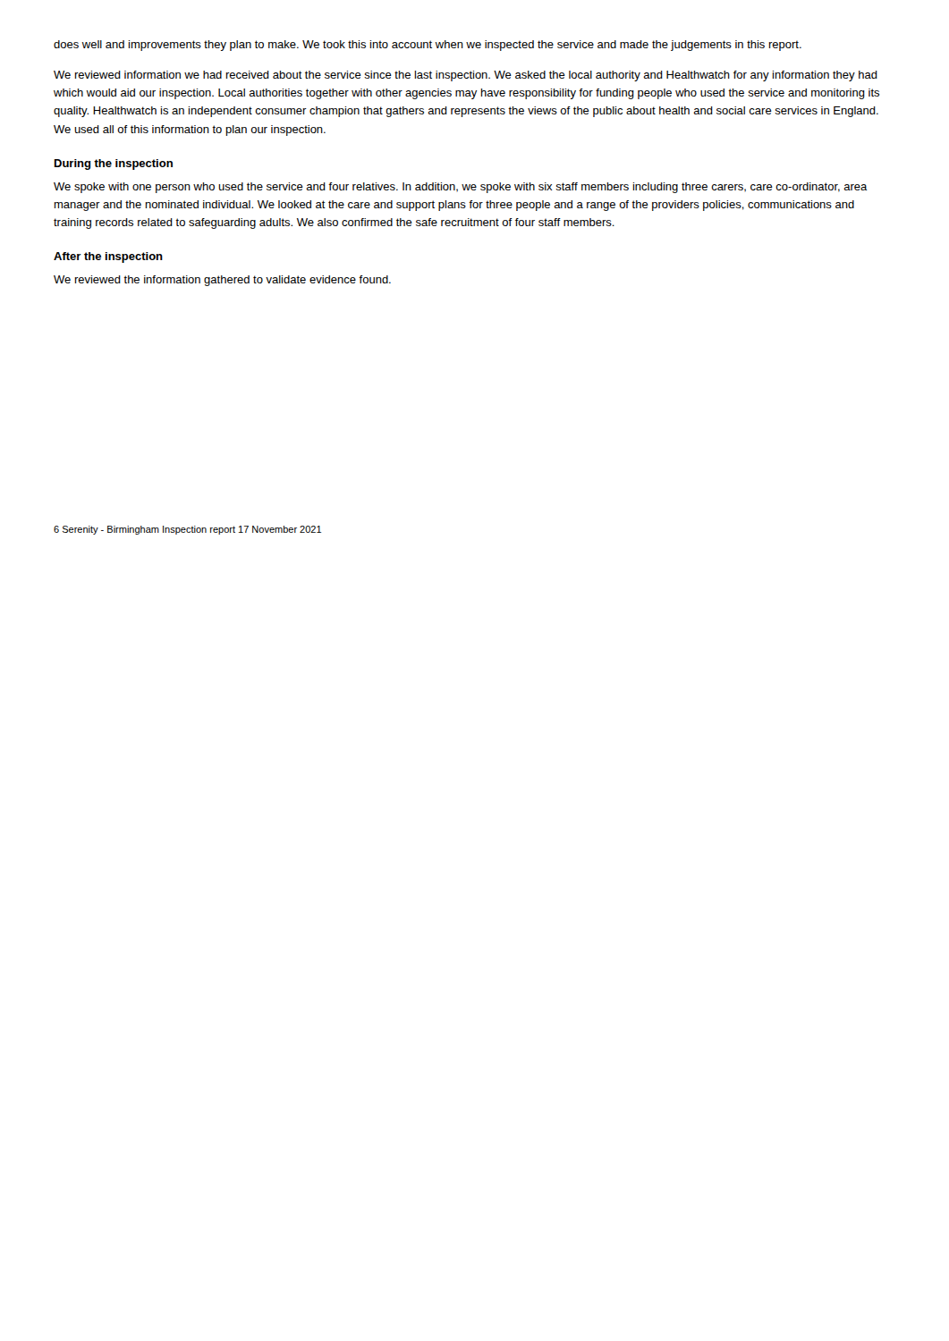does well and improvements they plan to make. We took this into account when we inspected the service and made the judgements in this report.
We reviewed information we had received about the service since the last inspection. We asked the local authority and Healthwatch for any information they had which would aid our inspection. Local authorities together with other agencies may have responsibility for funding people who used the service and monitoring its quality. Healthwatch is an independent consumer champion that gathers and represents the views of the public about health and social care services in England. We used all of this information to plan our inspection.
During the inspection
We spoke with one person who used the service and four relatives. In addition, we spoke with six staff members including three carers, care co-ordinator, area manager and the nominated individual. We looked at the care and support plans for three people and a range of the providers policies, communications and training records related to safeguarding adults. We also confirmed the safe recruitment of four staff members.
After the inspection
We reviewed the information gathered to validate evidence found.
6 Serenity - Birmingham Inspection report 17 November 2021